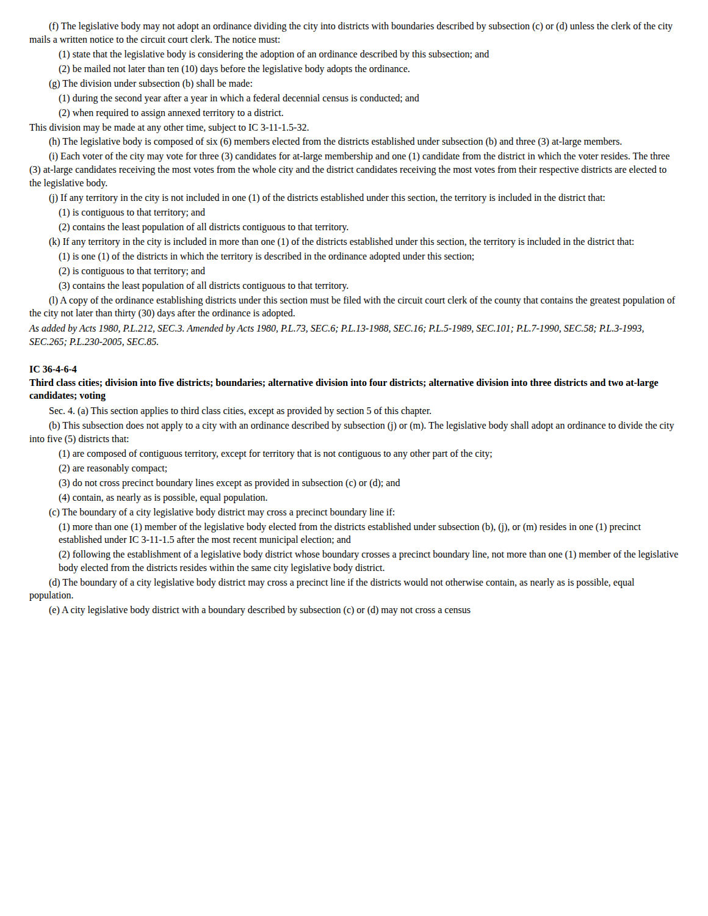(f) The legislative body may not adopt an ordinance dividing the city into districts with boundaries described by subsection (c) or (d) unless the clerk of the city mails a written notice to the circuit court clerk. The notice must:
(1) state that the legislative body is considering the adoption of an ordinance described by this subsection; and
(2) be mailed not later than ten (10) days before the legislative body adopts the ordinance.
(g) The division under subsection (b) shall be made:
(1) during the second year after a year in which a federal decennial census is conducted; and
(2) when required to assign annexed territory to a district.
This division may be made at any other time, subject to IC 3-11-1.5-32.
(h) The legislative body is composed of six (6) members elected from the districts established under subsection (b) and three (3) at-large members.
(i) Each voter of the city may vote for three (3) candidates for at-large membership and one (1) candidate from the district in which the voter resides. The three (3) at-large candidates receiving the most votes from the whole city and the district candidates receiving the most votes from their respective districts are elected to the legislative body.
(j) If any territory in the city is not included in one (1) of the districts established under this section, the territory is included in the district that:
(1) is contiguous to that territory; and
(2) contains the least population of all districts contiguous to that territory.
(k) If any territory in the city is included in more than one (1) of the districts established under this section, the territory is included in the district that:
(1) is one (1) of the districts in which the territory is described in the ordinance adopted under this section;
(2) is contiguous to that territory; and
(3) contains the least population of all districts contiguous to that territory.
(l) A copy of the ordinance establishing districts under this section must be filed with the circuit court clerk of the county that contains the greatest population of the city not later than thirty (30) days after the ordinance is adopted.
As added by Acts 1980, P.L.212, SEC.3. Amended by Acts 1980, P.L.73, SEC.6; P.L.13-1988, SEC.16; P.L.5-1989, SEC.101; P.L.7-1990, SEC.58; P.L.3-1993, SEC.265; P.L.230-2005, SEC.85.
IC 36-4-6-4
Third class cities; division into five districts; boundaries; alternative division into four districts; alternative division into three districts and two at-large candidates; voting
Sec. 4. (a) This section applies to third class cities, except as provided by section 5 of this chapter.
(b) This subsection does not apply to a city with an ordinance described by subsection (j) or (m). The legislative body shall adopt an ordinance to divide the city into five (5) districts that:
(1) are composed of contiguous territory, except for territory that is not contiguous to any other part of the city;
(2) are reasonably compact;
(3) do not cross precinct boundary lines except as provided in subsection (c) or (d); and
(4) contain, as nearly as is possible, equal population.
(c) The boundary of a city legislative body district may cross a precinct boundary line if:
(1) more than one (1) member of the legislative body elected from the districts established under subsection (b), (j), or (m) resides in one (1) precinct established under IC 3-11-1.5 after the most recent municipal election; and
(2) following the establishment of a legislative body district whose boundary crosses a precinct boundary line, not more than one (1) member of the legislative body elected from the districts resides within the same city legislative body district.
(d) The boundary of a city legislative body district may cross a precinct line if the districts would not otherwise contain, as nearly as is possible, equal population.
(e) A city legislative body district with a boundary described by subsection (c) or (d) may not cross a census